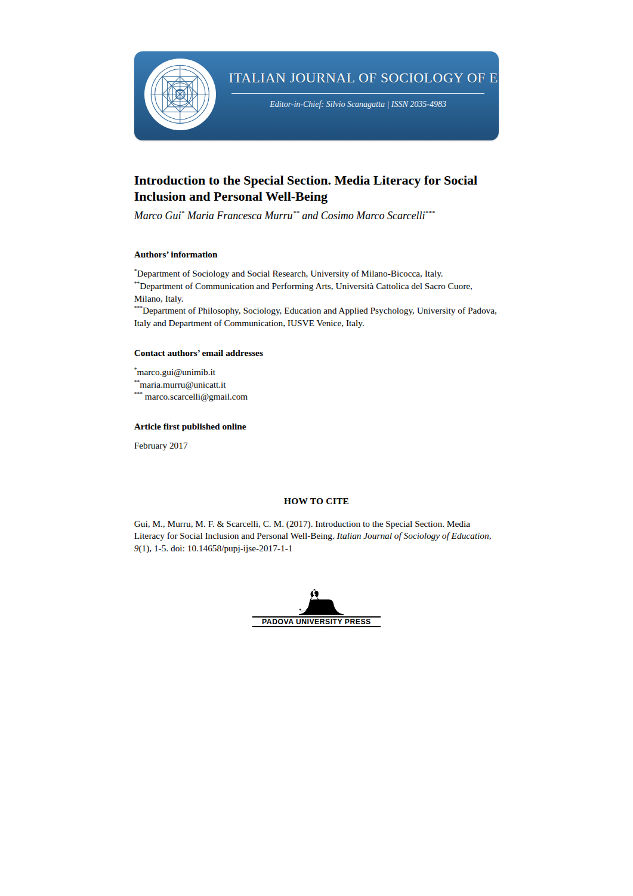ITALIAN JOURNAL OF SOCIOLOGY OF EDUCATION
Editor-in-Chief: Silvio Scanagatta | ISSN 2035-4983
Introduction to the Special Section. Media Literacy for Social Inclusion and Personal Well-Being
Marco Gui* Maria Francesca Murru** and Cosimo Marco Scarcelli***
Authors’ information
*Department of Sociology and Social Research, University of Milano-Bicocca, Italy.
**Department of Communication and Performing Arts, Università Cattolica del Sacro Cuore, Milano, Italy.
***Department of Philosophy, Sociology, Education and Applied Psychology, University of Padova, Italy and Department of Communication, IUSVE Venice, Italy.
Contact authors’ email addresses
*marco.gui@unimib.it
**maria.murru@unicatt.it
*** marco.scarcelli@gmail.com
Article first published online
February 2017
HOW TO CITE
Gui, M., Murru, M. F. & Scarcelli, C. M. (2017). Introduction to the Special Section. Media Literacy for Social Inclusion and Personal Well-Being. Italian Journal of Sociology of Education, 9(1), 1-5. doi: 10.14658/pupj-ijse-2017-1-1
PADOVA UNIVERSITY PRESS